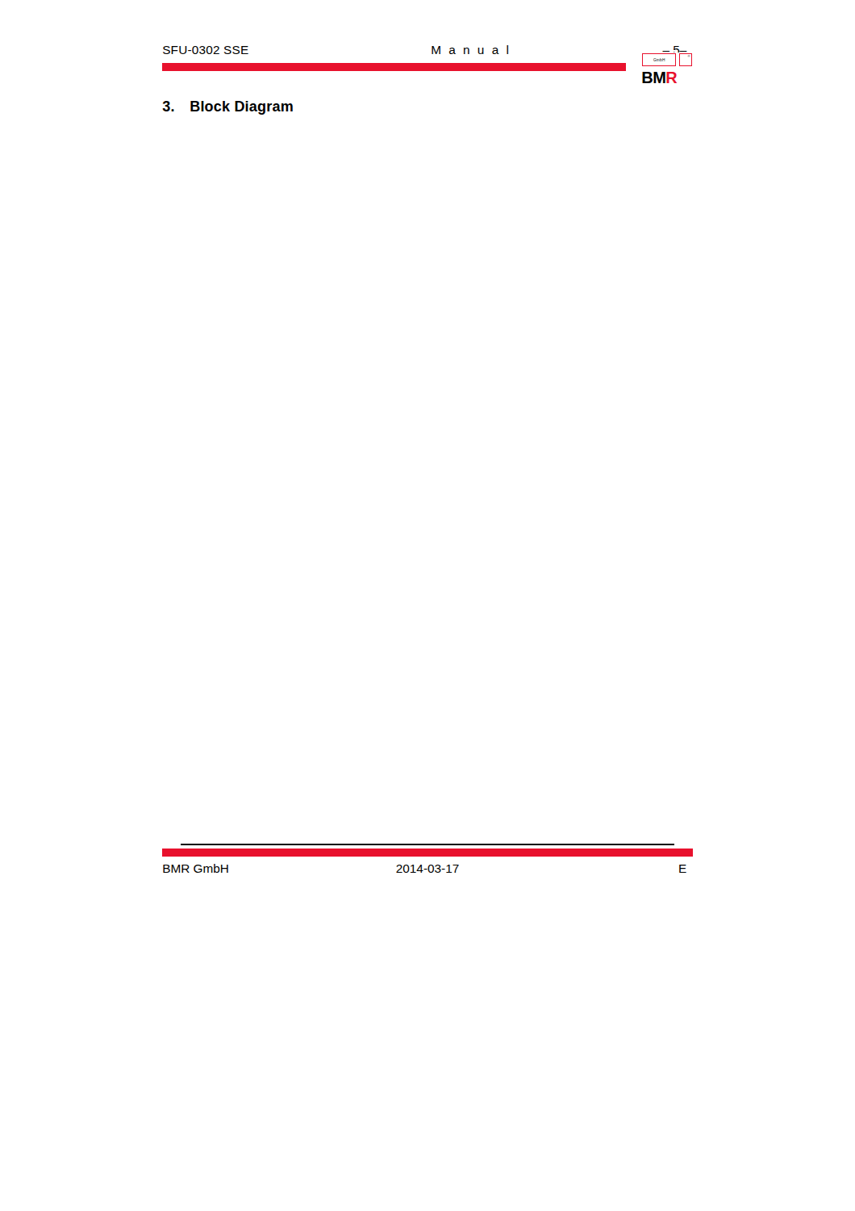SFU-0302 SSE
M a n u a l
– 5–
GmbH
®
BMR
3. Block Diagram
BMR GmbH
2014-03-17
E